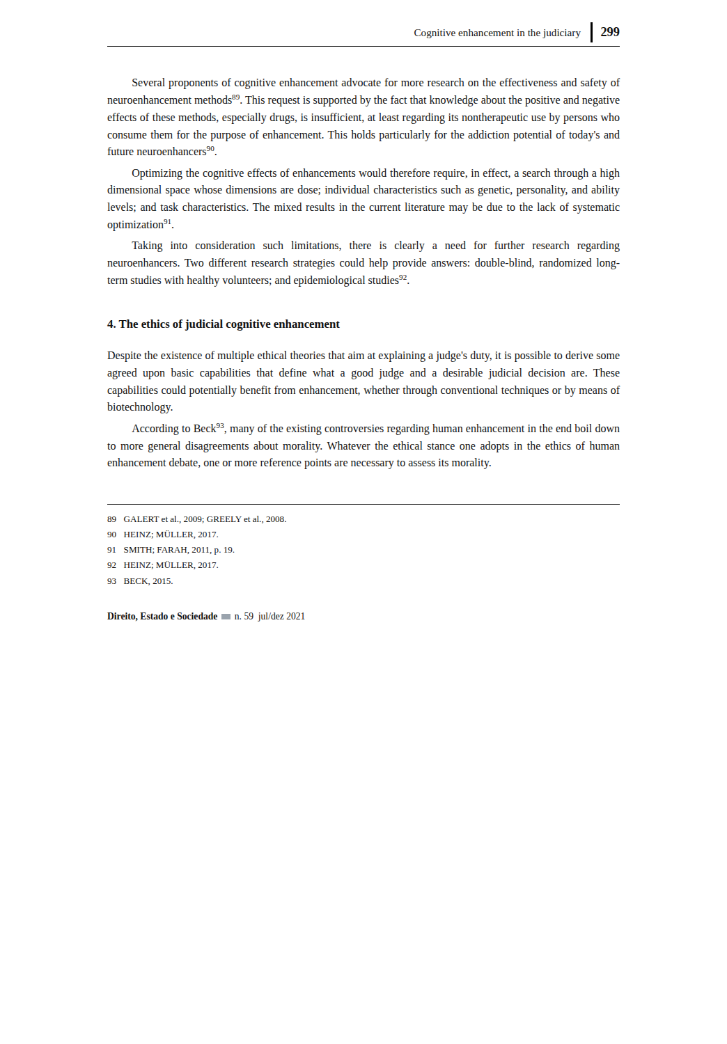Cognitive enhancement in the judiciary 299
Several proponents of cognitive enhancement advocate for more research on the effectiveness and safety of neuroenhancement methods89. This request is supported by the fact that knowledge about the positive and negative effects of these methods, especially drugs, is insufficient, at least regarding its nontherapeutic use by persons who consume them for the purpose of enhancement. This holds particularly for the addiction potential of today's and future neuroenhancers90.
Optimizing the cognitive effects of enhancements would therefore require, in effect, a search through a high dimensional space whose dimensions are dose; individual characteristics such as genetic, personality, and ability levels; and task characteristics. The mixed results in the current literature may be due to the lack of systematic optimization91.
Taking into consideration such limitations, there is clearly a need for further research regarding neuroenhancers. Two different research strategies could help provide answers: double-blind, randomized long-term studies with healthy volunteers; and epidemiological studies92.
4. The ethics of judicial cognitive enhancement
Despite the existence of multiple ethical theories that aim at explaining a judge's duty, it is possible to derive some agreed upon basic capabilities that define what a good judge and a desirable judicial decision are. These capabilities could potentially benefit from enhancement, whether through conventional techniques or by means of biotechnology.
According to Beck93, many of the existing controversies regarding human enhancement in the end boil down to more general disagreements about morality. Whatever the ethical stance one adopts in the ethics of human enhancement debate, one or more reference points are necessary to assess its morality.
89 GALERT et al., 2009; GREELY et al., 2008.
90 HEINZ; MÜLLER, 2017.
91 SMITH; FARAH, 2011, p. 19.
92 HEINZ; MÜLLER, 2017.
93 BECK, 2015.
Direito, Estado e Sociedade n. 59 jul/dez 2021